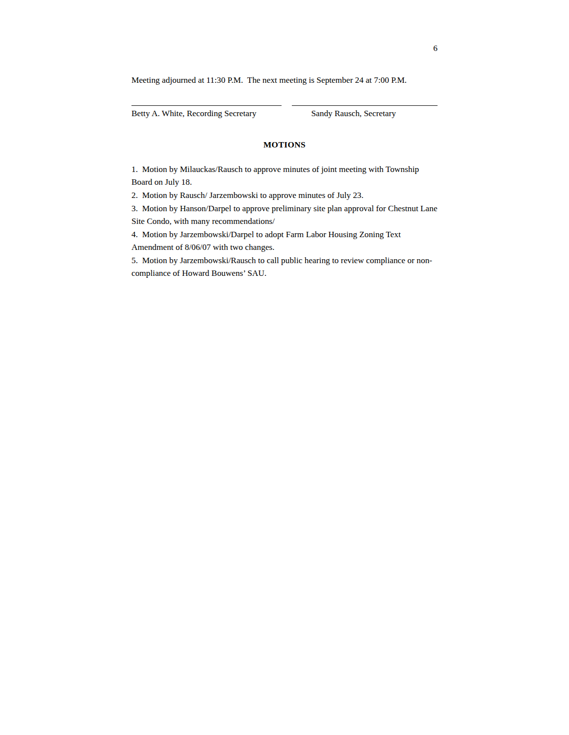6
Meeting adjourned at 11:30 P.M. The next meeting is September 24 at 7:00 P.M.
Betty A. White, Recording Secretary Sandy Rausch, Secretary
MOTIONS
1. Motion by Milauckas/Rausch to approve minutes of joint meeting with Township Board on July 18.
2. Motion by Rausch/ Jarzembowski to approve minutes of July 23.
3. Motion by Hanson/Darpel to approve preliminary site plan approval for Chestnut Lane Site Condo, with many recommendations/
4. Motion by Jarzembowski/Darpel to adopt Farm Labor Housing Zoning Text Amendment of 8/06/07 with two changes.
5. Motion by Jarzembowski/Rausch to call public hearing to review compliance or non-compliance of Howard Bouwens’ SAU.